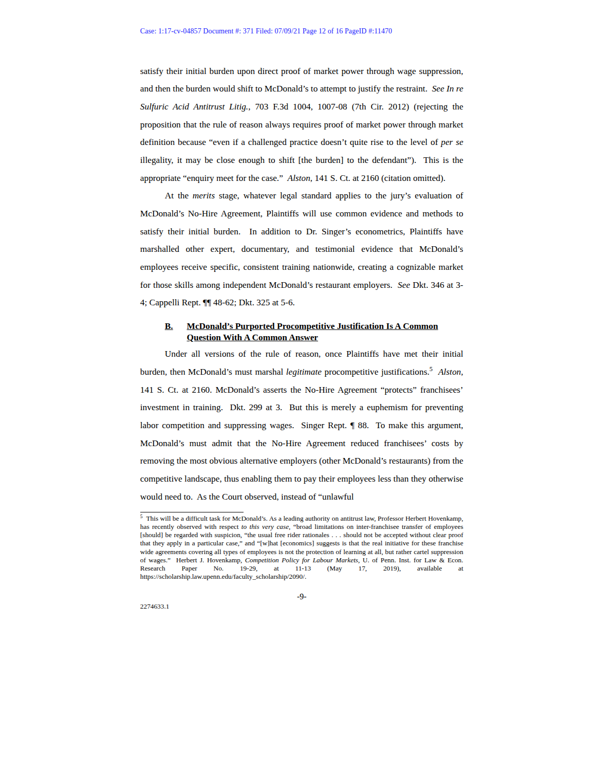Case: 1:17-cv-04857 Document #: 371 Filed: 07/09/21 Page 12 of 16 PageID #:11470
satisfy their initial burden upon direct proof of market power through wage suppression, and then the burden would shift to McDonald’s to attempt to justify the restraint. See In re Sulfuric Acid Antitrust Litig., 703 F.3d 1004, 1007-08 (7th Cir. 2012) (rejecting the proposition that the rule of reason always requires proof of market power through market definition because “even if a challenged practice doesn’t quite rise to the level of per se illegality, it may be close enough to shift [the burden] to the defendant”). This is the appropriate “enquiry meet for the case.” Alston, 141 S. Ct. at 2160 (citation omitted).
At the merits stage, whatever legal standard applies to the jury’s evaluation of McDonald’s No-Hire Agreement, Plaintiffs will use common evidence and methods to satisfy their initial burden. In addition to Dr. Singer’s econometrics, Plaintiffs have marshalled other expert, documentary, and testimonial evidence that McDonald’s employees receive specific, consistent training nationwide, creating a cognizable market for those skills among independent McDonald’s restaurant employers. See Dkt. 346 at 3-4; Cappelli Rept. ¶¶ 48-62; Dkt. 325 at 5-6.
B. McDonald’s Purported Procompetitive Justification Is A Common Question With A Common Answer
Under all versions of the rule of reason, once Plaintiffs have met their initial burden, then McDonald’s must marshal legitimate procompetitive justifications.5 Alston, 141 S. Ct. at 2160. McDonald’s asserts the No-Hire Agreement “protects” franchisees’ investment in training. Dkt. 299 at 3. But this is merely a euphemism for preventing labor competition and suppressing wages. Singer Rept. ¶ 88. To make this argument, McDonald’s must admit that the No-Hire Agreement reduced franchisees’ costs by removing the most obvious alternative employers (other McDonald’s restaurants) from the competitive landscape, thus enabling them to pay their employees less than they otherwise would need to. As the Court observed, instead of “unlawful
5 This will be a difficult task for McDonald’s. As a leading authority on antitrust law, Professor Herbert Hovenkamp, has recently observed with respect to this very case, “broad limitations on inter-franchisee transfer of employees [should] be regarded with suspicion, “the usual free rider rationales . . . should not be accepted without clear proof that they apply in a particular case,” and “[w]hat [economics] suggests is that the real initiative for these franchise wide agreements covering all types of employees is not the protection of learning at all, but rather cartel suppression of wages.” Herbert J. Hovenkamp, Competition Policy for Labour Markets, U. of Penn. Inst. for Law & Econ. Research Paper No. 19-29, at 11-13 (May 17, 2019), available at https://scholarship.law.upenn.edu/faculty_scholarship/2090/.
-9-
2274633.1